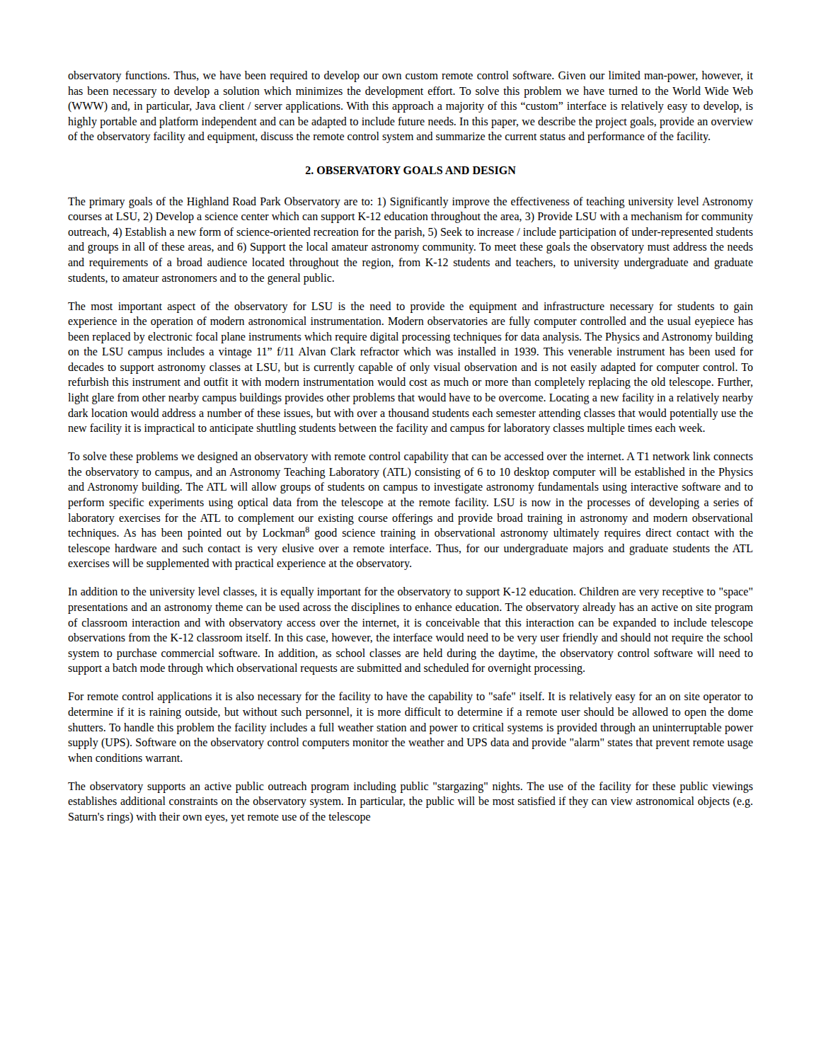observatory functions. Thus, we have been required to develop our own custom remote control software. Given our limited man-power, however, it has been necessary to develop a solution which minimizes the development effort. To solve this problem we have turned to the World Wide Web (WWW) and, in particular, Java client / server applications. With this approach a majority of this “custom” interface is relatively easy to develop, is highly portable and platform independent and can be adapted to include future needs. In this paper, we describe the project goals, provide an overview of the observatory facility and equipment, discuss the remote control system and summarize the current status and performance of the facility.
2. OBSERVATORY GOALS AND DESIGN
The primary goals of the Highland Road Park Observatory are to: 1) Significantly improve the effectiveness of teaching university level Astronomy courses at LSU, 2) Develop a science center which can support K-12 education throughout the area, 3) Provide LSU with a mechanism for community outreach, 4) Establish a new form of science-oriented recreation for the parish, 5) Seek to increase / include participation of under-represented students and groups in all of these areas, and 6) Support the local amateur astronomy community. To meet these goals the observatory must address the needs and requirements of a broad audience located throughout the region, from K-12 students and teachers, to university undergraduate and graduate students, to amateur astronomers and to the general public.
The most important aspect of the observatory for LSU is the need to provide the equipment and infrastructure necessary for students to gain experience in the operation of modern astronomical instrumentation. Modern observatories are fully computer controlled and the usual eyepiece has been replaced by electronic focal plane instruments which require digital processing techniques for data analysis. The Physics and Astronomy building on the LSU campus includes a vintage 11” f/11 Alvan Clark refractor which was installed in 1939. This venerable instrument has been used for decades to support astronomy classes at LSU, but is currently capable of only visual observation and is not easily adapted for computer control. To refurbish this instrument and outfit it with modern instrumentation would cost as much or more than completely replacing the old telescope. Further, light glare from other nearby campus buildings provides other problems that would have to be overcome. Locating a new facility in a relatively nearby dark location would address a number of these issues, but with over a thousand students each semester attending classes that would potentially use the new facility it is impractical to anticipate shuttling students between the facility and campus for laboratory classes multiple times each week.
To solve these problems we designed an observatory with remote control capability that can be accessed over the internet. A T1 network link connects the observatory to campus, and an Astronomy Teaching Laboratory (ATL) consisting of 6 to 10 desktop computer will be established in the Physics and Astronomy building. The ATL will allow groups of students on campus to investigate astronomy fundamentals using interactive software and to perform specific experiments using optical data from the telescope at the remote facility. LSU is now in the processes of developing a series of laboratory exercises for the ATL to complement our existing course offerings and provide broad training in astronomy and modern observational techniques. As has been pointed out by Lockman8 good science training in observational astronomy ultimately requires direct contact with the telescope hardware and such contact is very elusive over a remote interface. Thus, for our undergraduate majors and graduate students the ATL exercises will be supplemented with practical experience at the observatory.
In addition to the university level classes, it is equally important for the observatory to support K-12 education. Children are very receptive to "space" presentations and an astronomy theme can be used across the disciplines to enhance education. The observatory already has an active on site program of classroom interaction and with observatory access over the internet, it is conceivable that this interaction can be expanded to include telescope observations from the K-12 classroom itself. In this case, however, the interface would need to be very user friendly and should not require the school system to purchase commercial software. In addition, as school classes are held during the daytime, the observatory control software will need to support a batch mode through which observational requests are submitted and scheduled for overnight processing.
For remote control applications it is also necessary for the facility to have the capability to "safe" itself. It is relatively easy for an on site operator to determine if it is raining outside, but without such personnel, it is more difficult to determine if a remote user should be allowed to open the dome shutters. To handle this problem the facility includes a full weather station and power to critical systems is provided through an uninterruptable power supply (UPS). Software on the observatory control computers monitor the weather and UPS data and provide "alarm" states that prevent remote usage when conditions warrant.
The observatory supports an active public outreach program including public "stargazing" nights. The use of the facility for these public viewings establishes additional constraints on the observatory system. In particular, the public will be most satisfied if they can view astronomical objects (e.g. Saturn's rings) with their own eyes, yet remote use of the telescope